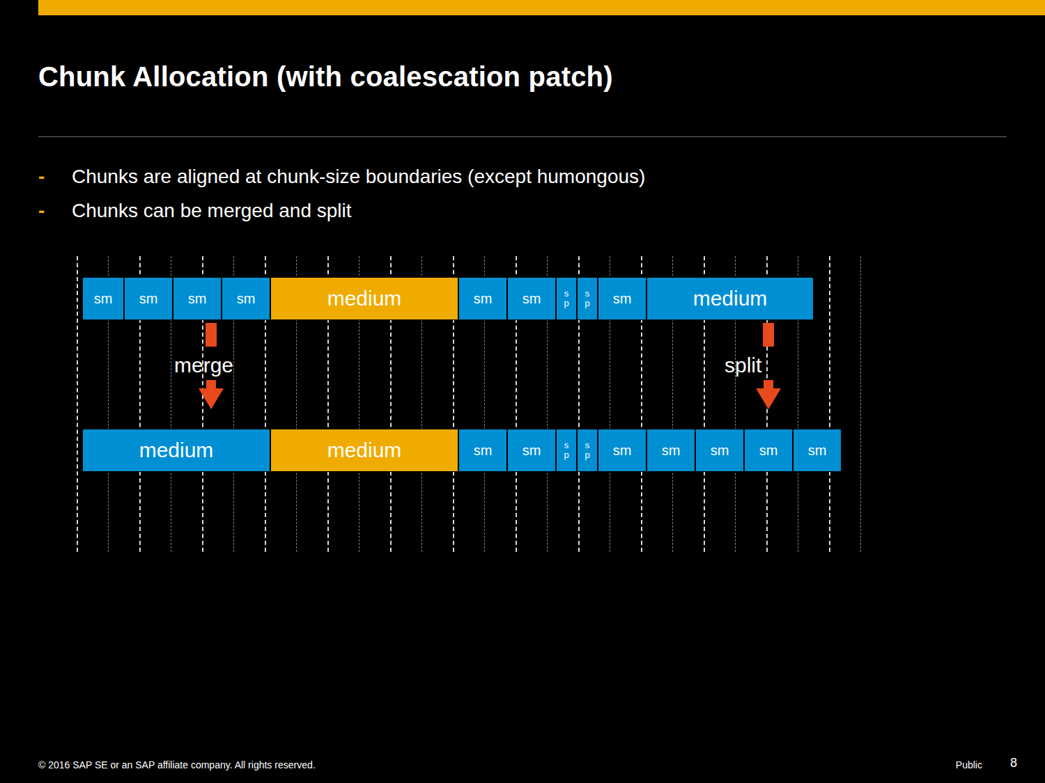Chunk Allocation (with coalescation patch)
Chunks are aligned at chunk-size boundaries (except humongous)
Chunks can be merged and split
sm
sm
sm
sm
medium
sm
sm
s
p
s
p
sm
medium
merge
split
medium
medium
sm
sm
s
p
s
p
sm
sm
sm
sm
sm
© 2016 SAP SE or an SAP affiliate company. All rights reserved.
Public
8